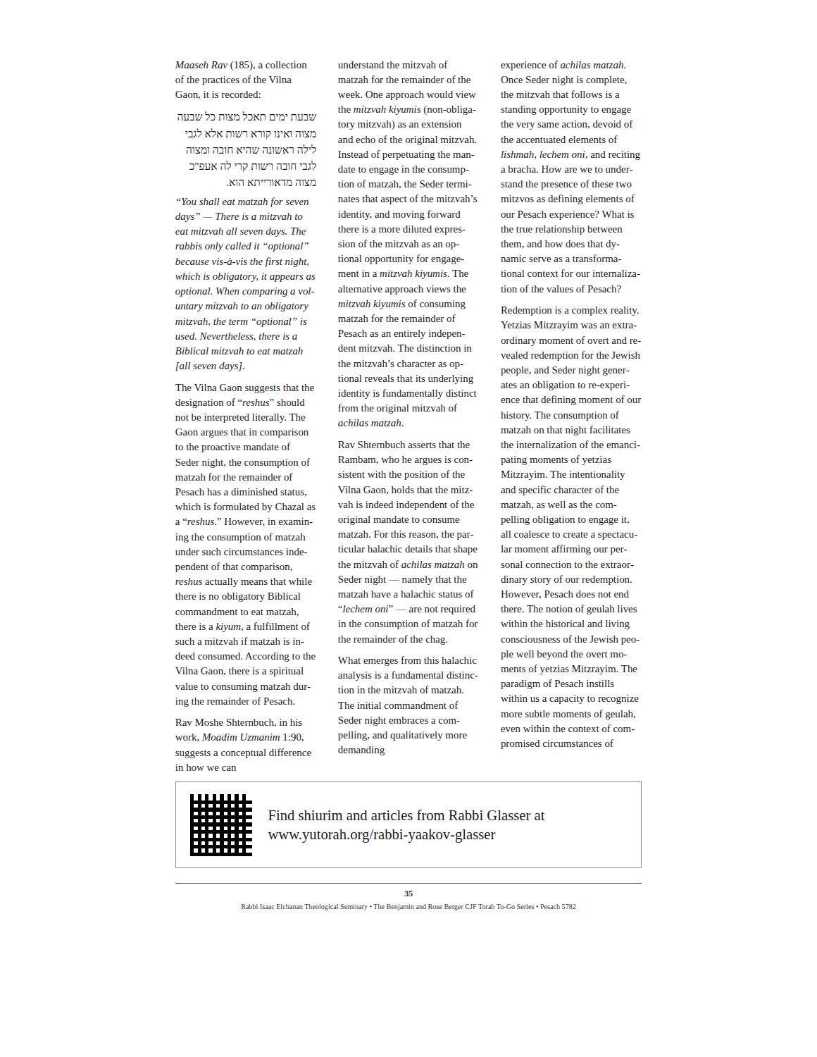Maaseh Rav (185), a collection of the practices of the Vilna Gaon, it is recorded:
שבעת ימים תאכל מצות כל שבעה מצוה ואינו קורא רשות אלא לגבי לילה ראשונה שהיא חובה ומצוה לגבי חובה רשות קרי לה אעפ"כ מצוה מדאורייתא הוא.
“You shall eat matzah for seven days” — There is a mitzvah to eat mitzvah all seven days. The rabbis only called it “optional” because vis-à-vis the first night, which is obligatory, it appears as optional. When comparing a voluntary mitzvah to an obligatory mitzvah, the term “optional” is used. Nevertheless, there is a Biblical mitzvah to eat matzah [all seven days].
The Vilna Gaon suggests that the designation of “reshus” should not be interpreted literally. The Gaon argues that in comparison to the proactive mandate of Seder night, the consumption of matzah for the remainder of Pesach has a diminished status, which is formulated by Chazal as a “reshus.” However, in examining the consumption of matzah under such circumstances independent of that comparison, reshus actually means that while there is no obligatory Biblical commandment to eat matzah, there is a kiyum, a fulfillment of such a mitzvah if matzah is indeed consumed. According to the Vilna Gaon, there is a spiritual value to consuming matzah during the remainder of Pesach.
Rav Moshe Shternbuch, in his work, Moadim Uzmanim 1:90, suggests a conceptual difference in how we can
understand the mitzvah of matzah for the remainder of the week. One approach would view the mitzvah kiyumis (non-obligatory mitzvah) as an extension and echo of the original mitzvah. Instead of perpetuating the mandate to engage in the consumption of matzah, the Seder terminates that aspect of the mitzvah’s identity, and moving forward there is a more diluted expression of the mitzvah as an optional opportunity for engagement in a mitzvah kiyumis. The alternative approach views the mitzvah kiyumis of consuming matzah for the remainder of Pesach as an entirely independent mitzvah. The distinction in the mitzvah’s character as optional reveals that its underlying identity is fundamentally distinct from the original mitzvah of achilas matzah.
Rav Shternbuch asserts that the Rambam, who he argues is consistent with the position of the Vilna Gaon, holds that the mitzvah is indeed independent of the original mandate to consume matzah. For this reason, the particular halachic details that shape the mitzvah of achilas matzah on Seder night — namely that the matzah have a halachic status of “lechem oni” — are not required in the consumption of matzah for the remainder of the chag.
What emerges from this halachic analysis is a fundamental distinction in the mitzvah of matzah. The initial commandment of Seder night embraces a compelling, and qualitatively more demanding
experience of achilas matzah. Once Seder night is complete, the mitzvah that follows is a standing opportunity to engage the very same action, devoid of the accentuated elements of lishmah, lechem oni, and reciting a bracha. How are we to understand the presence of these two mitzvos as defining elements of our Pesach experience? What is the true relationship between them, and how does that dynamic serve as a transformational context for our internalization of the values of Pesach?
Redemption is a complex reality. Yetzias Mitzrayim was an extraordinary moment of overt and revealed redemption for the Jewish people, and Seder night generates an obligation to re-experience that defining moment of our history. The consumption of matzah on that night facilitates the internalization of the emancipating moments of yetzias Mitzrayim. The intentionality and specific character of the matzah, as well as the compelling obligation to engage it, all coalesce to create a spectacular moment affirming our personal connection to the extraordinary story of our redemption. However, Pesach does not end there. The notion of geulah lives within the historical and living consciousness of the Jewish people well beyond the overt moments of yetzias Mitzrayim. The paradigm of Pesach instills within us a capacity to recognize more subtle moments of geulah, even within the context of compromised circumstances of
Find shiurim and articles from Rabbi Glasser at
www.yutorah.org/rabbi-yaakov-glasser
35
Rabbi Isaac Elchanan Theological Seminary • The Benjamin and Rose Berger CJF Torah To-Go Series • Pesach 5782